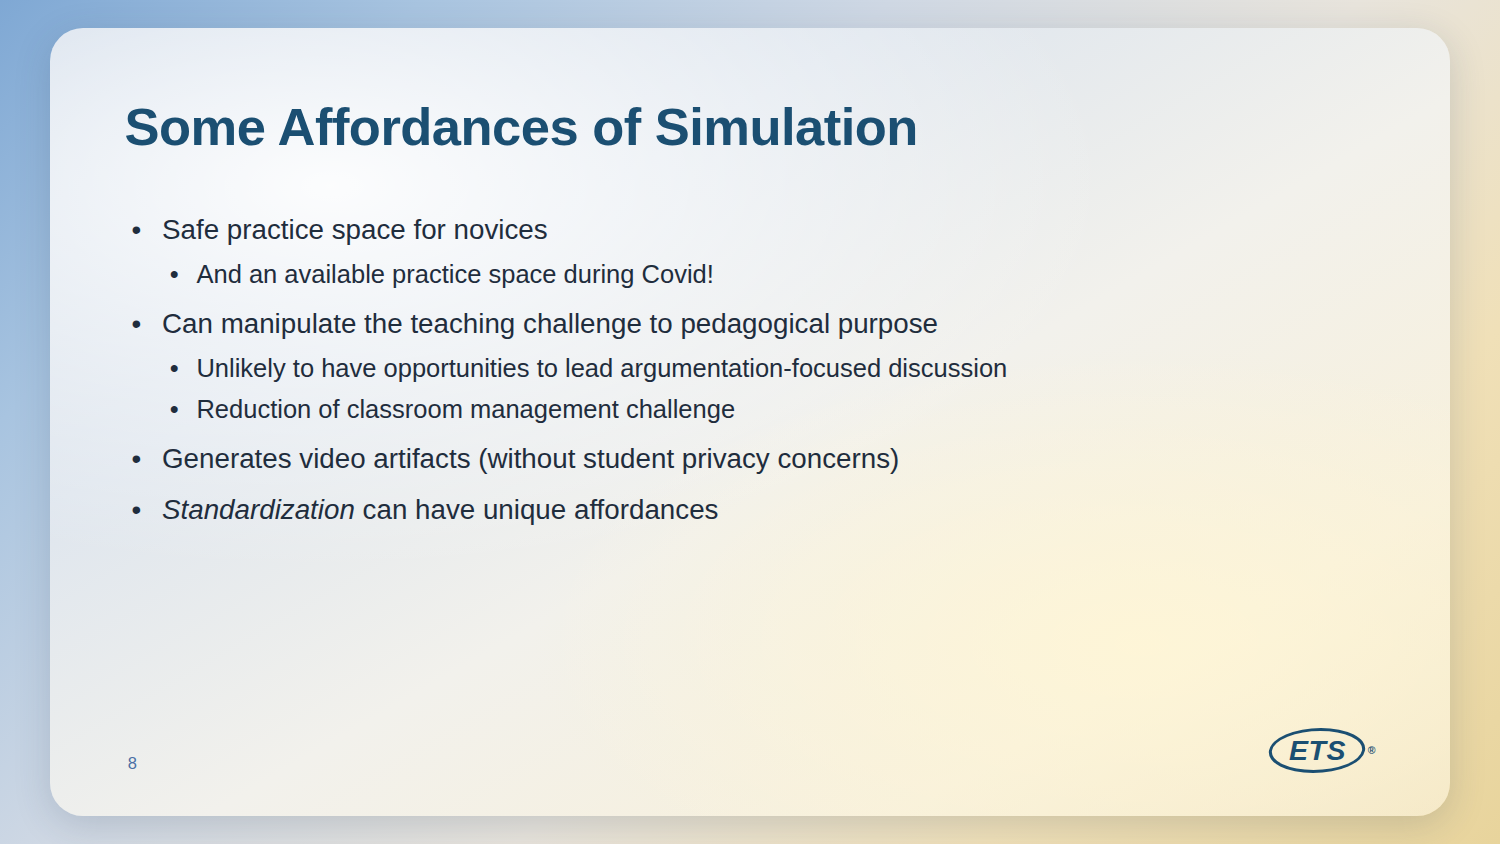Some Affordances of Simulation
Safe practice space for novices
And an available practice space during Covid!
Can manipulate the teaching challenge to pedagogical purpose
Unlikely to have opportunities to lead argumentation-focused discussion
Reduction of classroom management challenge
Generates video artifacts (without student privacy concerns)
Standardization can have unique affordances
8
ETS
®